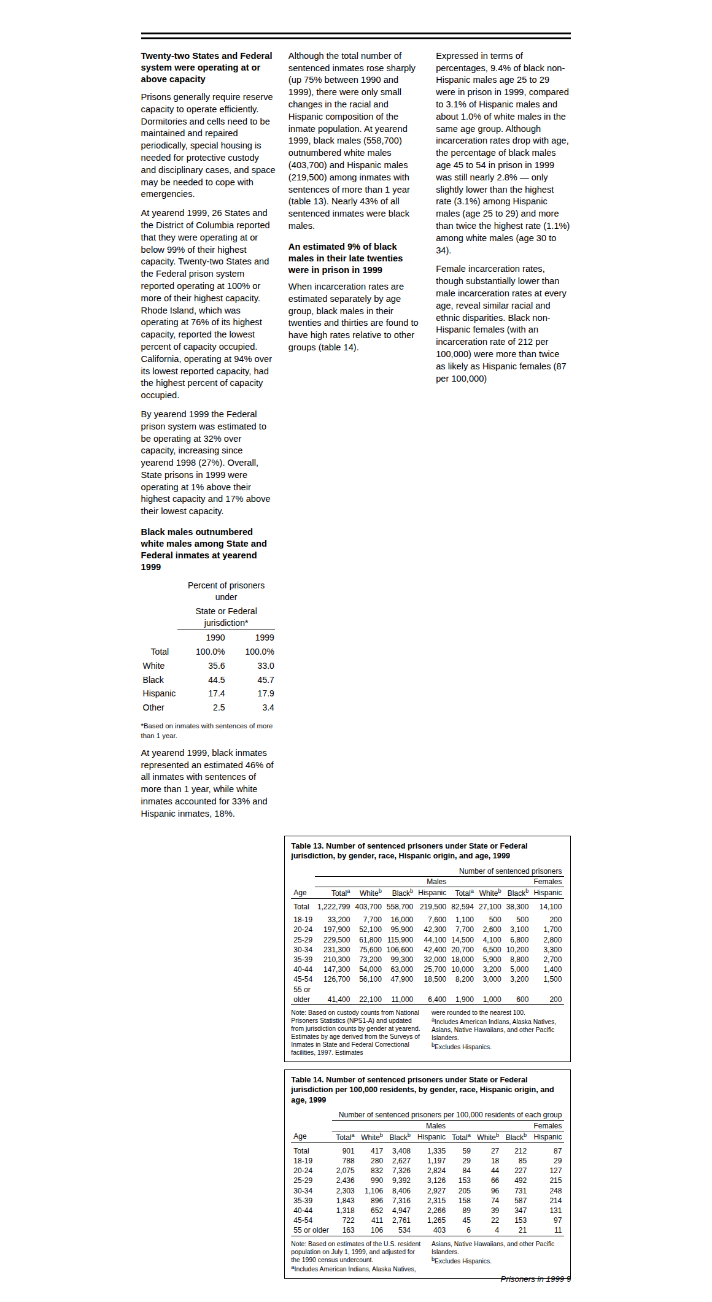Twenty-two States and Federal system were operating at or above capacity
Prisons generally require reserve capacity to operate efficiently. Dormitories and cells need to be maintained and repaired periodically, special housing is needed for protective custody and disciplinary cases, and space may be needed to cope with emergencies.
At yearend 1999, 26 States and the District of Columbia reported that they were operating at or below 99% of their highest capacity. Twenty-two States and the Federal prison system reported operating at 100% or more of their highest capacity. Rhode Island, which was operating at 76% of its highest capacity, reported the lowest percent of capacity occupied. California, operating at 94% over its lowest reported capacity, had the highest percent of capacity occupied.
By yearend 1999 the Federal prison system was estimated to be operating at 32% over capacity, increasing since yearend 1998 (27%). Overall, State prisons in 1999 were operating at 1% above their highest capacity and 17% above their lowest capacity.
Black males outnumbered white males among State and Federal inmates at yearend 1999
| | Percent of prisoners under |
| | State or Federal jurisdiction* |
| | 1990 | 1999 |
| Total | 100.0% | 100.0% |
| White | 35.6 | 33.0 |
| Black | 44.5 | 45.7 |
| Hispanic | 17.4 | 17.9 |
| Other | 2.5 | 3.4 |
*Based on inmates with sentences of more than 1 year.
At yearend 1999, black inmates represented an estimated 46% of all inmates with sentences of more than 1 year, while white inmates accounted for 33% and Hispanic inmates, 18%.
Although the total number of sentenced inmates rose sharply (up 75% between 1990 and 1999), there were only small changes in the racial and Hispanic composition of the inmate population. At yearend 1999, black males (558,700) outnumbered white males (403,700) and Hispanic males (219,500) among inmates with sentences of more than 1 year (table 13). Nearly 43% of all sentenced inmates were black males.
An estimated 9% of black males in their late twenties were in prison in 1999
When incarceration rates are estimated separately by age group, black males in their twenties and thirties are found to have high rates relative to other groups (table 14).
Expressed in terms of percentages, 9.4% of black non-Hispanic males age 25 to 29 were in prison in 1999, compared to 3.1% of Hispanic males and about 1.0% of white males in the same age group. Although incarceration rates drop with age, the percentage of black males age 45 to 54 in prison in 1999 was still nearly 2.8% — only slightly lower than the highest rate (3.1%) among Hispanic males (age 25 to 29) and more than twice the highest rate (1.1%) among white males (age 30 to 34).
Female incarceration rates, though substantially lower than male incarceration rates at every age, reveal similar racial and ethnic disparities. Black non-Hispanic females (with an incarceration rate of 212 per 100,000) were more than twice as likely as Hispanic females (87 per 100,000)
Table 13. Number of sentenced prisoners under State or Federal jurisdiction, by gender, race, Hispanic origin, and age, 1999
| | Number of sentenced prisoners |
| | Males | Females |
| Age | Total a | White b | Black b | Hispanic | Total a | White b | Black b | Hispanic |
| Total | 1,222,799 | 403,700 | 558,700 | 219,500 | 82,594 | 27,100 | 38,300 | 14,100 |
| 18-19 | 33,200 | 7,700 | 16,000 | 7,600 | 1,100 | 500 | 500 | 200 |
| 20-24 | 197,900 | 52,100 | 95,900 | 42,300 | 7,700 | 2,600 | 3,100 | 1,700 |
| 25-29 | 229,500 | 61,800 | 115,900 | 44,100 | 14,500 | 4,100 | 6,800 | 2,800 |
| 30-34 | 231,300 | 75,600 | 106,600 | 42,400 | 20,700 | 6,500 | 10,200 | 3,300 |
| 35-39 | 210,300 | 73,200 | 99,300 | 32,000 | 18,000 | 5,900 | 8,800 | 2,700 |
| 40-44 | 147,300 | 54,000 | 63,000 | 25,700 | 10,000 | 3,200 | 5,000 | 1,400 |
| 45-54 | 126,700 | 56,100 | 47,900 | 18,500 | 8,200 | 3,000 | 3,200 | 1,500 |
| 55 or | | | | | | | | |
| older | 41,400 | 22,100 | 11,000 | 6,400 | 1,900 | 1,000 | 600 | 200 |
Note: Based on custody counts from National Prisoners Statistics (NPS1-A) and updated from jurisdiction counts by gender at yearend. Estimates by age derived from the Surveys of Inmates in State and Federal Correctional facilities, 1997. Estimates
were rounded to the nearest 100.
aIncludes American Indians, Alaska Natives, Asians, Native Hawaiians, and other Pacific Islanders.
bExcludes Hispanics.
Table 14. Number of sentenced prisoners under State or Federal jurisdiction per 100,000 residents, by gender, race, Hispanic origin, and age, 1999
| | Number of sentenced prisoners per 100,000 residents of each group |
| | Males | Females |
| Age | Total a | White b | Black b | Hispanic | Total a | White b | Black b | Hispanic |
| Total | 901 | 417 | 3,408 | 1,335 | 59 | 27 | 212 | 87 |
| 18-19 | 788 | 280 | 2,627 | 1,197 | 29 | 18 | 85 | 29 |
| 20-24 | 2,075 | 832 | 7,326 | 2,824 | 84 | 44 | 227 | 127 |
| 25-29 | 2,436 | 990 | 9,392 | 3,126 | 153 | 66 | 492 | 215 |
| 30-34 | 2,303 | 1,106 | 8,406 | 2,927 | 205 | 96 | 731 | 248 |
| 35-39 | 1,843 | 896 | 7,316 | 2,315 | 158 | 74 | 587 | 214 |
| 40-44 | 1,318 | 652 | 4,947 | 2,266 | 89 | 39 | 347 | 131 |
| 45-54 | 722 | 411 | 2,761 | 1,265 | 45 | 22 | 153 | 97 |
| 55 or older | 163 | 106 | 534 | 403 | 6 | 4 | 21 | 11 |
Note: Based on estimates of the U.S. resident population on July 1, 1999, and adjusted for the 1990 census undercount.
aIncludes American Indians, Alaska Natives,
Asians, Native Hawaiians, and other Pacific Islanders.
bExcludes Hispanics.
Prisoners in 1999 9